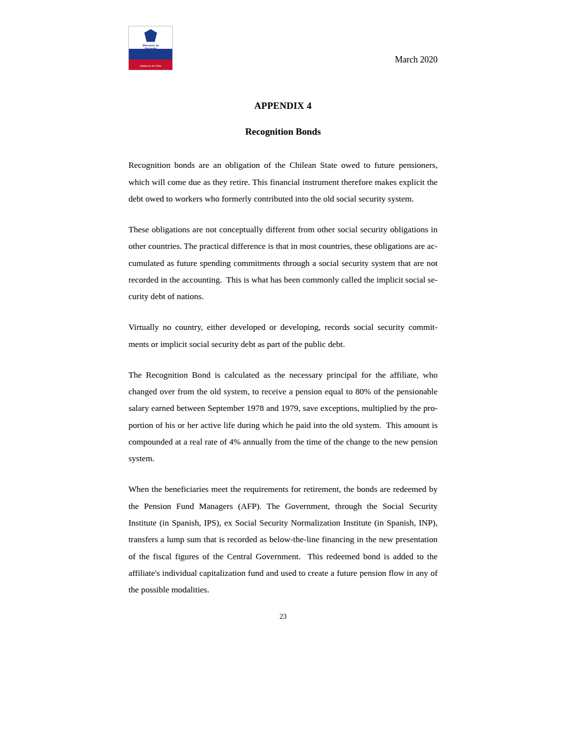Ministerio de
Hacienda
Gobierno de Chile
March 2020
APPENDIX 4
Recognition Bonds
Recognition bonds are an obligation of the Chilean State owed to future pensioners, which will come due as they retire. This financial instrument therefore makes explicit the debt owed to workers who formerly contributed into the old social security system.
These obligations are not conceptually different from other social security obligations in other countries. The practical difference is that in most countries, these obligations are accumulated as future spending commitments through a social security system that are not recorded in the accounting. This is what has been commonly called the implicit social security debt of nations.
Virtually no country, either developed or developing, records social security commitments or implicit social security debt as part of the public debt.
The Recognition Bond is calculated as the necessary principal for the affiliate, who changed over from the old system, to receive a pension equal to 80% of the pensionable salary earned between September 1978 and 1979, save exceptions, multiplied by the proportion of his or her active life during which he paid into the old system. This amount is compounded at a real rate of 4% annually from the time of the change to the new pension system.
When the beneficiaries meet the requirements for retirement, the bonds are redeemed by the Pension Fund Managers (AFP). The Government, through the Social Security Institute (in Spanish, IPS), ex Social Security Normalization Institute (in Spanish, INP), transfers a lump sum that is recorded as below-the-line financing in the new presentation of the fiscal figures of the Central Government. This redeemed bond is added to the affiliate's individual capitalization fund and used to create a future pension flow in any of the possible modalities.
23